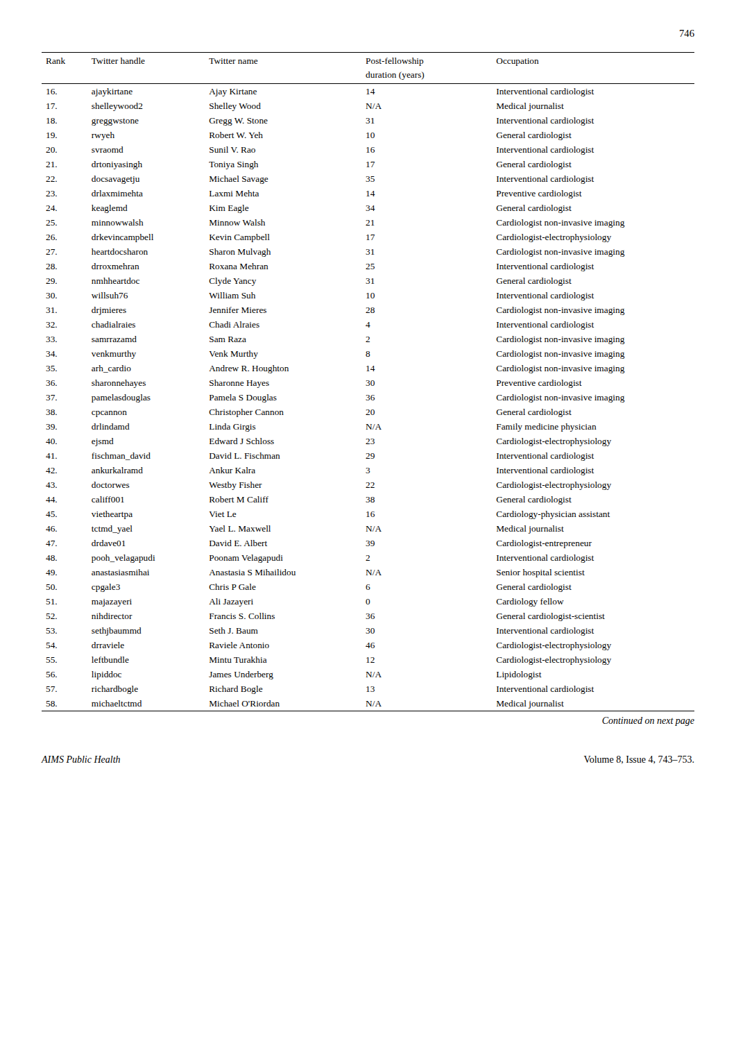746
| Rank | Twitter handle | Twitter name | Post-fellowship | Occupation |
| --- | --- | --- | --- | --- |
| | | | duration (years) | |
| 16. | ajaykirtane | Ajay Kirtane | 14 | Interventional cardiologist |
| 17. | shelleywood2 | Shelley Wood | N/A | Medical journalist |
| 18. | greggwstone | Gregg W. Stone | 31 | Interventional cardiologist |
| 19. | rwyeh | Robert W. Yeh | 10 | General cardiologist |
| 20. | svraomd | Sunil V. Rao | 16 | Interventional cardiologist |
| 21. | drtoniyasingh | Toniya Singh | 17 | General cardiologist |
| 22. | docsavagetju | Michael Savage | 35 | Interventional cardiologist |
| 23. | drlaxmimehta | Laxmi Mehta | 14 | Preventive cardiologist |
| 24. | keaglemd | Kim Eagle | 34 | General cardiologist |
| 25. | minnowwalsh | Minnow Walsh | 21 | Cardiologist non-invasive imaging |
| 26. | drkevincampbell | Kevin Campbell | 17 | Cardiologist-electrophysiology |
| 27. | heartdocsharon | Sharon Mulvagh | 31 | Cardiologist non-invasive imaging |
| 28. | drroxmehran | Roxana Mehran | 25 | Interventional cardiologist |
| 29. | nmhheartdoc | Clyde Yancy | 31 | General cardiologist |
| 30. | willsuh76 | William Suh | 10 | Interventional cardiologist |
| 31. | drjmieres | Jennifer Mieres | 28 | Cardiologist non-invasive imaging |
| 32. | chadialraies | Chadi Alraies | 4 | Interventional cardiologist |
| 33. | samrrazamd | Sam Raza | 2 | Cardiologist non-invasive imaging |
| 34. | venkmurthy | Venk Murthy | 8 | Cardiologist non-invasive imaging |
| 35. | arh_cardio | Andrew R. Houghton | 14 | Cardiologist non-invasive imaging |
| 36. | sharonnehayes | Sharonne Hayes | 30 | Preventive cardiologist |
| 37. | pamelasdouglas | Pamela S Douglas | 36 | Cardiologist non-invasive imaging |
| 38. | cpcannon | Christopher Cannon | 20 | General cardiologist |
| 39. | drlindamd | Linda Girgis | N/A | Family medicine physician |
| 40. | ejsmd | Edward J Schloss | 23 | Cardiologist-electrophysiology |
| 41. | fischman_david | David L. Fischman | 29 | Interventional cardiologist |
| 42. | ankurkalramd | Ankur Kalra | 3 | Interventional cardiologist |
| 43. | doctorwes | Westby Fisher | 22 | Cardiologist-electrophysiology |
| 44. | califf001 | Robert M Califf | 38 | General cardiologist |
| 45. | vietheartpa | Viet Le | 16 | Cardiology-physician assistant |
| 46. | tctmd_yael | Yael L. Maxwell | N/A | Medical journalist |
| 47. | drdave01 | David E. Albert | 39 | Cardiologist-entrepreneur |
| 48. | pooh_velagapudi | Poonam Velagapudi | 2 | Interventional cardiologist |
| 49. | anastasiasmihai | Anastasia S Mihailidou | N/A | Senior hospital scientist |
| 50. | cpgale3 | Chris P Gale | 6 | General cardiologist |
| 51. | majazayeri | Ali Jazayeri | 0 | Cardiology fellow |
| 52. | nihdirector | Francis S. Collins | 36 | General cardiologist-scientist |
| 53. | sethjbaummd | Seth J. Baum | 30 | Interventional cardiologist |
| 54. | drraviele | Raviele Antonio | 46 | Cardiologist-electrophysiology |
| 55. | leftbundle | Mintu Turakhia | 12 | Cardiologist-electrophysiology |
| 56. | lipiddoc | James Underberg | N/A | Lipidologist |
| 57. | richardbogle | Richard Bogle | 13 | Interventional cardiologist |
| 58. | michaeltctmd | Michael O'Riordan | N/A | Medical journalist |
Continued on next page
AIMS Public Health Volume 8, Issue 4, 743–753.